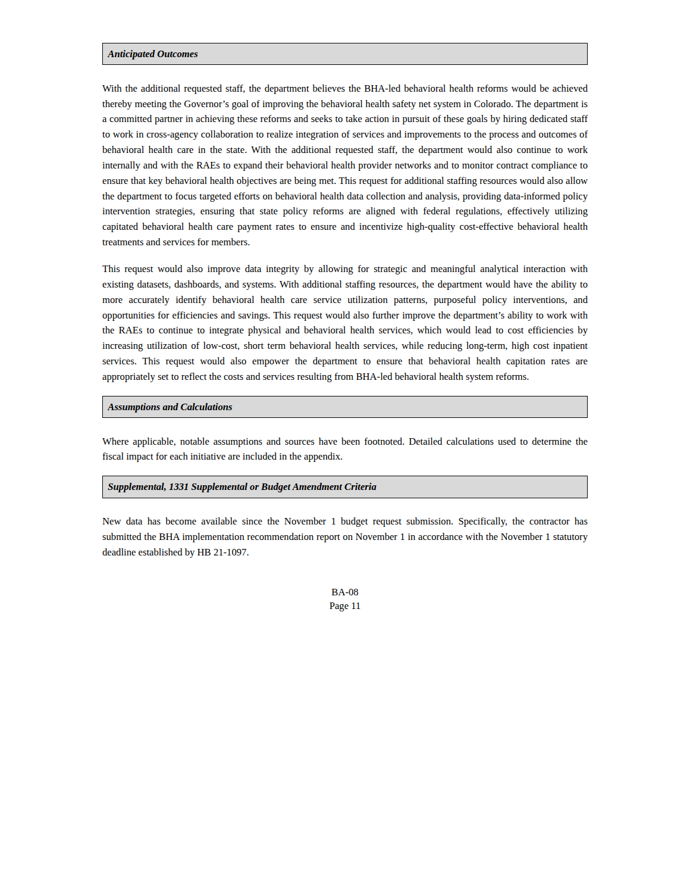Anticipated Outcomes
With the additional requested staff, the department believes the BHA-led behavioral health reforms would be achieved thereby meeting the Governor’s goal of improving the behavioral health safety net system in Colorado. The department is a committed partner in achieving these reforms and seeks to take action in pursuit of these goals by hiring dedicated staff to work in cross-agency collaboration to realize integration of services and improvements to the process and outcomes of behavioral health care in the state. With the additional requested staff, the department would also continue to work internally and with the RAEs to expand their behavioral health provider networks and to monitor contract compliance to ensure that key behavioral health objectives are being met. This request for additional staffing resources would also allow the department to focus targeted efforts on behavioral health data collection and analysis, providing data-informed policy intervention strategies, ensuring that state policy reforms are aligned with federal regulations, effectively utilizing capitated behavioral health care payment rates to ensure and incentivize high-quality cost-effective behavioral health treatments and services for members.
This request would also improve data integrity by allowing for strategic and meaningful analytical interaction with existing datasets, dashboards, and systems. With additional staffing resources, the department would have the ability to more accurately identify behavioral health care service utilization patterns, purposeful policy interventions, and opportunities for efficiencies and savings. This request would also further improve the department’s ability to work with the RAEs to continue to integrate physical and behavioral health services, which would lead to cost efficiencies by increasing utilization of low-cost, short term behavioral health services, while reducing long-term, high cost inpatient services. This request would also empower the department to ensure that behavioral health capitation rates are appropriately set to reflect the costs and services resulting from BHA-led behavioral health system reforms.
Assumptions and Calculations
Where applicable, notable assumptions and sources have been footnoted. Detailed calculations used to determine the fiscal impact for each initiative are included in the appendix.
Supplemental, 1331 Supplemental or Budget Amendment Criteria
New data has become available since the November 1 budget request submission. Specifically, the contractor has submitted the BHA implementation recommendation report on November 1 in accordance with the November 1 statutory deadline established by HB 21-1097.
BA-08
Page 11